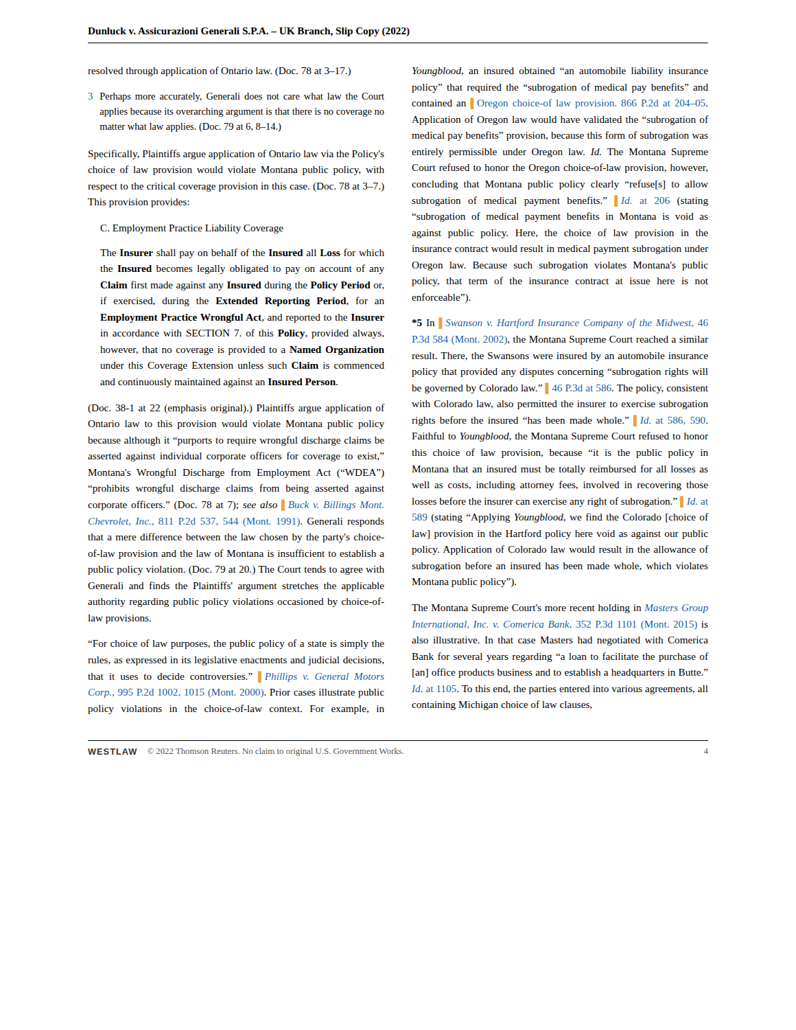Dunluck v. Assicurazioni Generali S.P.A. – UK Branch, Slip Copy (2022)
resolved through application of Ontario law. (Doc. 78 at 3–17.)
3 Perhaps more accurately, Generali does not care what law the Court applies because its overarching argument is that there is no coverage no matter what law applies. (Doc. 79 at 6, 8–14.)
Specifically, Plaintiffs argue application of Ontario law via the Policy's choice of law provision would violate Montana public policy, with respect to the critical coverage provision in this case. (Doc. 78 at 3–7.) This provision provides:
C. Employment Practice Liability Coverage
The Insurer shall pay on behalf of the Insured all Loss for which the Insured becomes legally obligated to pay on account of any Claim first made against any Insured during the Policy Period or, if exercised, during the Extended Reporting Period, for an Employment Practice Wrongful Act, and reported to the Insurer in accordance with SECTION 7. of this Policy, provided always, however, that no coverage is provided to a Named Organization under this Coverage Extension unless such Claim is commenced and continuously maintained against an Insured Person.
(Doc. 38-1 at 22 (emphasis original).) Plaintiffs argue application of Ontario law to this provision would violate Montana public policy because although it “purports to require wrongful discharge claims be asserted against individual corporate officers for coverage to exist,” Montana's Wrongful Discharge from Employment Act (“WDEA”) “prohibits wrongful discharge claims from being asserted against corporate officers.” (Doc. 78 at 7); see also ▌Buck v. Billings Mont. Chevrolet, Inc., 811 P.2d 537, 544 (Mont. 1991). Generali responds that a mere difference between the law chosen by the party's choice-of-law provision and the law of Montana is insufficient to establish a public policy violation. (Doc. 79 at 20.) The Court tends to agree with Generali and finds the Plaintiffs' argument stretches the applicable authority regarding public policy violations occasioned by choice-of-law provisions.
“For choice of law purposes, the public policy of a state is simply the rules, as expressed in its legislative enactments and judicial decisions, that it uses to decide controversies.” ▌Phillips v. General Motors Corp., 995 P.2d 1002, 1015 (Mont. 2000). Prior cases illustrate public policy violations in the choice-of-law context. For example, in Youngblood, an insured obtained “an automobile liability insurance policy” that required the “subrogation of medical pay benefits” and contained an ▌Oregon choice-of law provision. 866 P.2d at 204–05. Application of Oregon law would have validated the “subrogation of medical pay benefits” provision, because this form of subrogation was entirely permissible under Oregon law. Id. The Montana Supreme Court refused to honor the Oregon choice-of-law provision, however, concluding that Montana public policy clearly “refuse[s] to allow subrogation of medical payment benefits.” ▌Id. at 206 (stating “subrogation of medical payment benefits in Montana is void as against public policy. Here, the choice of law provision in the insurance contract would result in medical payment subrogation under Oregon law. Because such subrogation violates Montana's public policy, that term of the insurance contract at issue here is not enforceable”).
*5 In ▌Swanson v. Hartford Insurance Company of the Midwest, 46 P.3d 584 (Mont. 2002), the Montana Supreme Court reached a similar result. There, the Swansons were insured by an automobile insurance policy that provided any disputes concerning “subrogation rights will be governed by Colorado law.” ▌46 P.3d at 586. The policy, consistent with Colorado law, also permitted the insurer to exercise subrogation rights before the insured “has been made whole.” ▌Id. at 586, 590. Faithful to Youngblood, the Montana Supreme Court refused to honor this choice of law provision, because “it is the public policy in Montana that an insured must be totally reimbursed for all losses as well as costs, including attorney fees, involved in recovering those losses before the insurer can exercise any right of subrogation.” ▌Id. at 589 (stating “Applying Youngblood, we find the Colorado [choice of law] provision in the Hartford policy here void as against our public policy. Application of Colorado law would result in the allowance of subrogation before an insured has been made whole, which violates Montana public policy”).
The Montana Supreme Court's more recent holding in Masters Group International, Inc. v. Comerica Bank, 352 P.3d 1101 (Mont. 2015) is also illustrative. In that case Masters had negotiated with Comerica Bank for several years regarding “a loan to facilitate the purchase of [an] office products business and to establish a headquarters in Butte.” Id. at 1105. To this end, the parties entered into various agreements, all containing Michigan choice of law clauses,
WESTLAW © 2022 Thomson Reuters. No claim to original U.S. Government Works. 4